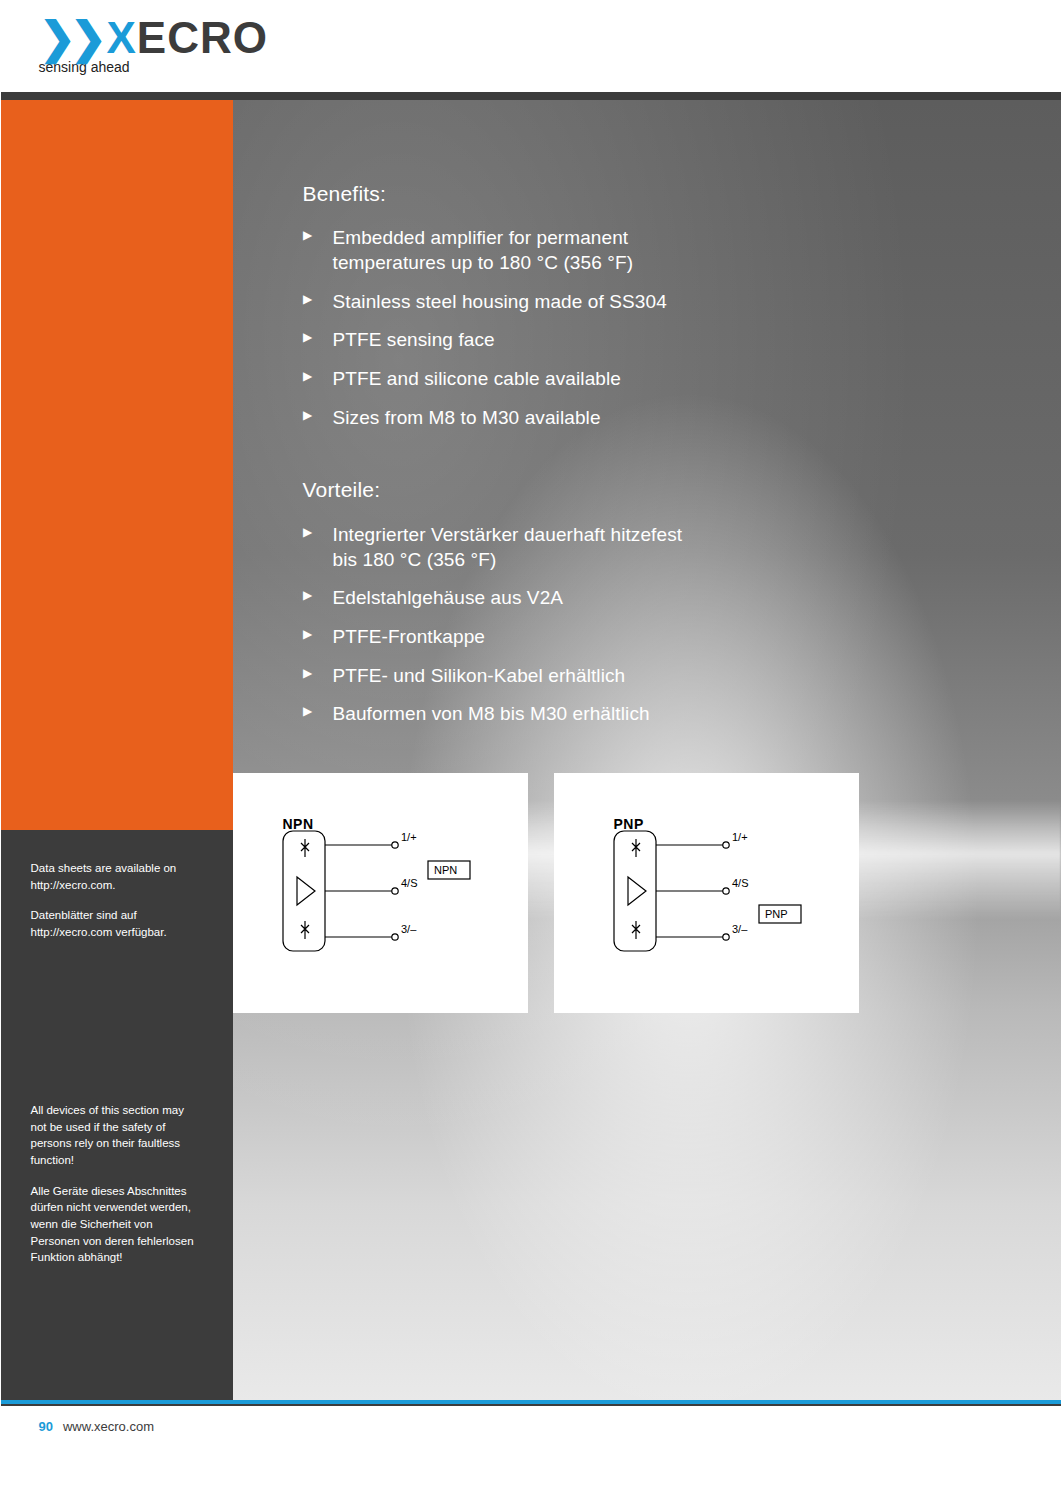❯❯ XECRO
sensing ahead
Data sheets are available on
http://xecro.com.
Datenblätter sind auf
http://xecro.com verfügbar.
All devices of this section may not be used if the safety of persons rely on their faultless function!
Alle Geräte dieses Abschnittes dürfen nicht verwendet werden, wenn die Sicherheit von Personen von deren fehlerlosen Funktion abhängt!
Benefits:
Embedded amplifier for permanent
temperatures up to 180 °C (356 °F)
Stainless steel housing made of SS304
PTFE sensing face
PTFE and silicone cable available
Sizes from M8 to M30 available
Vorteile:
Integrierter Verstärker dauerhaft hitzefest
bis 180 °C (356 °F)
Edelstahlgehäuse aus V2A
PTFE-Frontkappe
PTFE- und Silikon-Kabel erhältlich
Bauformen von M8 bis M30 erhältlich
NPN
1/+ 4/S 3/– NPN
PNP
1/+ 4/S 3/– PNP
90www.xecro.com